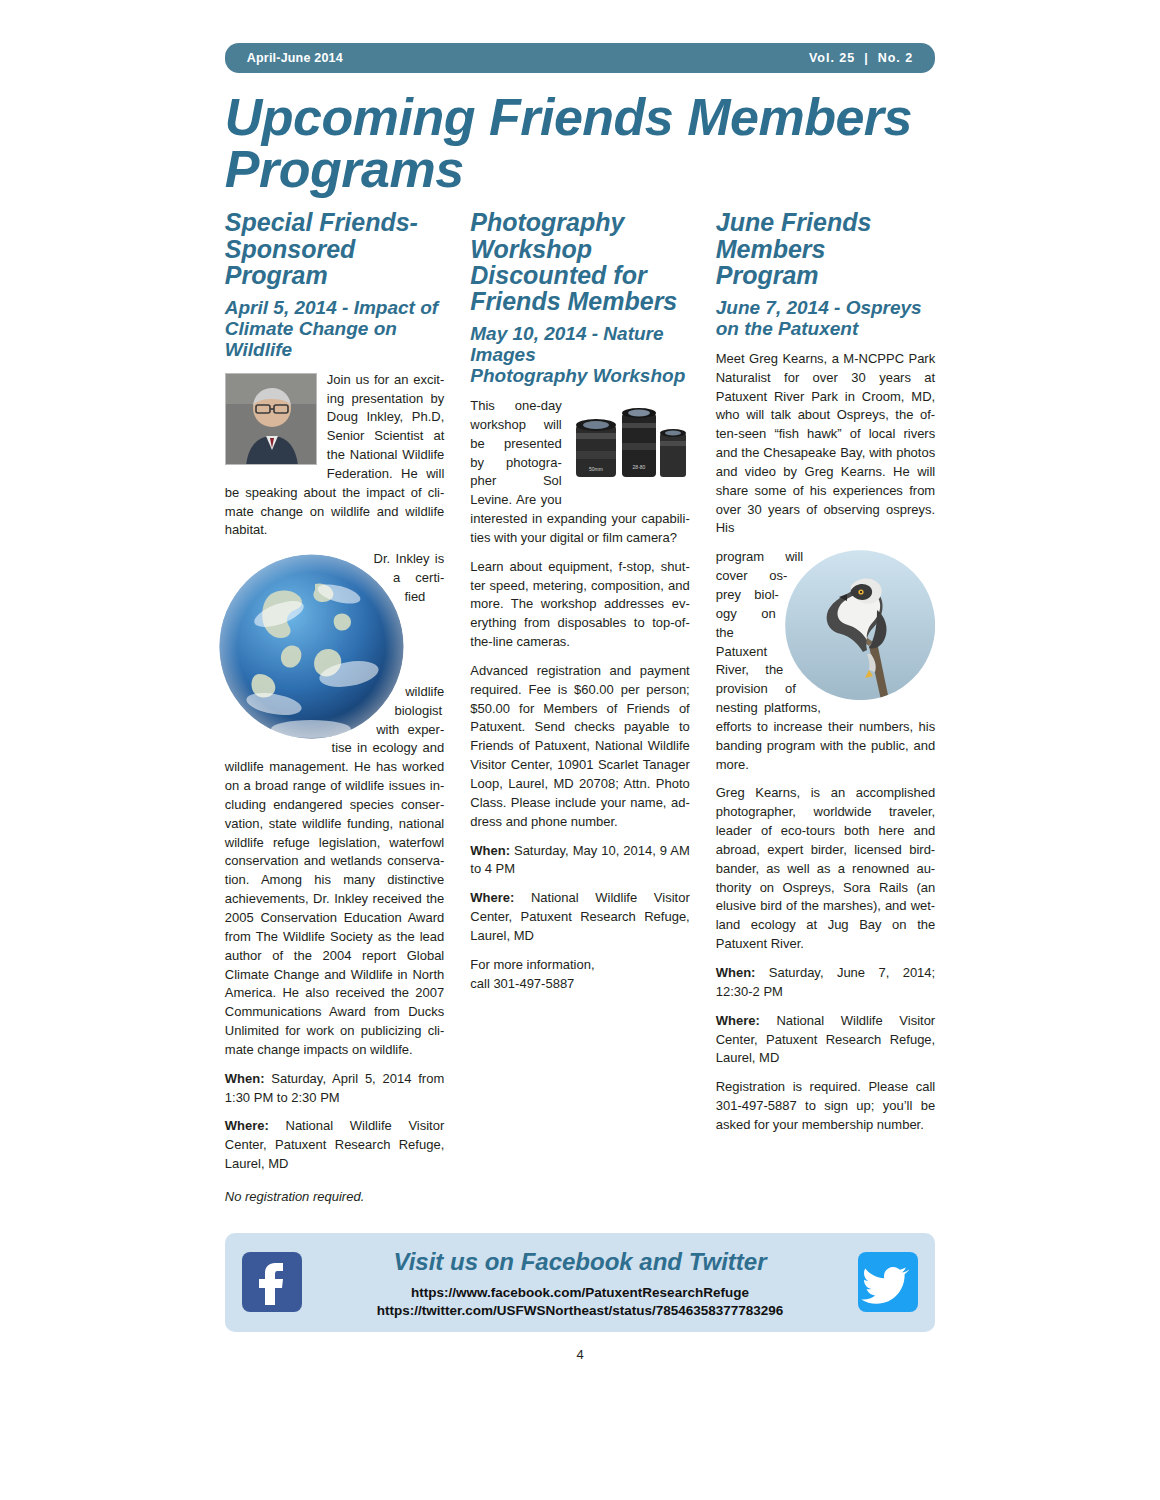April-June 2014
Vol. 25 | No. 2
Upcoming Friends Members Programs
Special Friends-
Sponsored Program
April 5, 2014 - Impact of
Climate Change on Wildlife
Join us for an exciting presentation by Doug Inkley, Ph.D, Senior Scientist at the National Wildlife Federation. He will be speaking about the impact of climate change on wildlife and wildlife habitat.
Dr. Inkley is a certified wildlife biologist with expertise in ecology and wildlife management. He has worked on a broad range of wildlife issues including endangered species conservation, state wildlife funding, national wildlife refuge legislation, waterfowl conservation and wetlands conservation. Among his many distinctive achievements, Dr. Inkley received the 2005 Conservation Education Award from The Wildlife Society as the lead author of the 2004 report Global Climate Change and Wildlife in North America. He also received the 2007 Communications Award from Ducks Unlimited for work on publicizing climate change impacts on wildlife.
When: Saturday, April 5, 2014 from 1:30 PM to 2:30 PM
Where: National Wildlife Visitor Center, Patuxent Research Refuge, Laurel, MD
No registration required.
Photography Workshop
Discounted for
Friends Members
May 10, 2014 - Nature Images
Photography Workshop
50mm 28-80
This one-day workshop will be presented by photographer Sol Levine. Are you interested in expanding your capabilities with your digital or film camera?
Learn about equipment, f-stop, shutter speed, metering, composition, and more. The workshop addresses everything from disposables to top-of-the-line cameras.
Advanced registration and payment required. Fee is $60.00 per person; $50.00 for Members of Friends of Patuxent. Send checks payable to Friends of Patuxent, National Wildlife Visitor Center, 10901 Scarlet Tanager Loop, Laurel, MD 20708; Attn. Photo Class. Please include your name, address and phone number.
When: Saturday, May 10, 2014, 9 AM to 4 PM
Where: National Wildlife Visitor Center, Patuxent Research Refuge, Laurel, MD
For more information,
call 301-497-5887
June Friends
Members Program
June 7, 2014 - Ospreys
on the Patuxent
Meet Greg Kearns, a M-NCPPC Park Naturalist for over 30 years at Patuxent River Park in Croom, MD, who will talk about Ospreys, the often-seen “fish hawk” of local rivers and the Chesapeake Bay, with photos and video by Greg Kearns. He will share some of his experiences from over 30 years of observing ospreys. His
program will cover osprey biology on the Patuxent River, the provision of nesting platforms, efforts to increase their numbers, his banding program with the public, and more.
Greg Kearns, is an accomplished photographer, worldwide traveler, leader of eco-tours both here and abroad, expert birder, licensed bird-bander, as well as a renowned authority on Ospreys, Sora Rails (an elusive bird of the marshes), and wetland ecology at Jug Bay on the Patuxent River.
When: Saturday, June 7, 2014; 12:30-2 PM
Where: National Wildlife Visitor Center, Patuxent Research Refuge, Laurel, MD
Registration is required. Please call 301-497-5887 to sign up; you’ll be asked for your membership number.
Visit us on Facebook and Twitter
https://www.facebook.com/PatuxentResearchRefuge
https://twitter.com/USFWSNortheast/status/78546358377783296
4